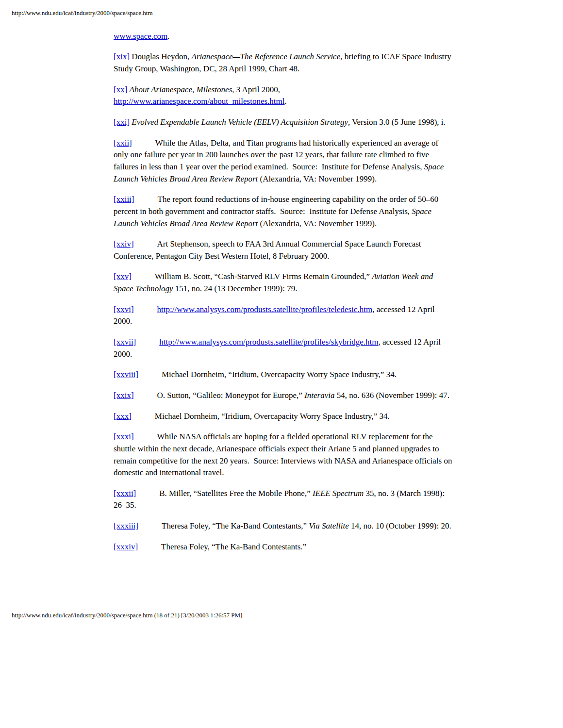http://www.ndu.edu/icaf/industry/2000/space/space.htm
www.space.com.
[xix] Douglas Heydon, Arianespace—The Reference Launch Service, briefing to ICAF Space Industry Study Group, Washington, DC, 28 April 1999, Chart 48.
[xx] About Arianespace, Milestones, 3 April 2000, http://www.arianespace.com/about_milestones.html.
[xxi] Evolved Expendable Launch Vehicle (EELV) Acquisition Strategy, Version 3.0 (5 June 1998), i.
[xxii] While the Atlas, Delta, and Titan programs had historically experienced an average of only one failure per year in 200 launches over the past 12 years, that failure rate climbed to five failures in less than 1 year over the period examined. Source: Institute for Defense Analysis, Space Launch Vehicles Broad Area Review Report (Alexandria, VA: November 1999).
[xxiii] The report found reductions of in-house engineering capability on the order of 50–60 percent in both government and contractor staffs. Source: Institute for Defense Analysis, Space Launch Vehicles Broad Area Review Report (Alexandria, VA: November 1999).
[xxiv] Art Stephenson, speech to FAA 3rd Annual Commercial Space Launch Forecast Conference, Pentagon City Best Western Hotel, 8 February 2000.
[xxv] William B. Scott, “Cash-Starved RLV Firms Remain Grounded,” Aviation Week and Space Technology 151, no. 24 (13 December 1999): 79.
[xxvi] http://www.analysys.com/produsts.satellite/profiles/teledesic.htm, accessed 12 April 2000.
[xxvii] http://www.analysys.com/produsts.satellite/profiles/skybridge.htm, accessed 12 April 2000.
[xxviii] Michael Dornheim, “Iridium, Overcapacity Worry Space Industry,” 34.
[xxix] O. Sutton, “Galileo: Moneypot for Europe,” Interavia 54, no. 636 (November 1999): 47.
[xxx] Michael Dornheim, “Iridium, Overcapacity Worry Space Industry,” 34.
[xxxi] While NASA officials are hoping for a fielded operational RLV replacement for the shuttle within the next decade, Arianespace officials expect their Ariane 5 and planned upgrades to remain competitive for the next 20 years. Source: Interviews with NASA and Arianespace officials on domestic and international travel.
[xxxii] B. Miller, “Satellites Free the Mobile Phone,” IEEE Spectrum 35, no. 3 (March 1998): 26–35.
[xxxiii] Theresa Foley, “The Ka-Band Contestants,” Via Satellite 14, no. 10 (October 1999): 20.
[xxxiv] Theresa Foley, “The Ka-Band Contestants.”
http://www.ndu.edu/icaf/industry/2000/space/space.htm (18 of 21) [3/20/2003 1:26:57 PM]